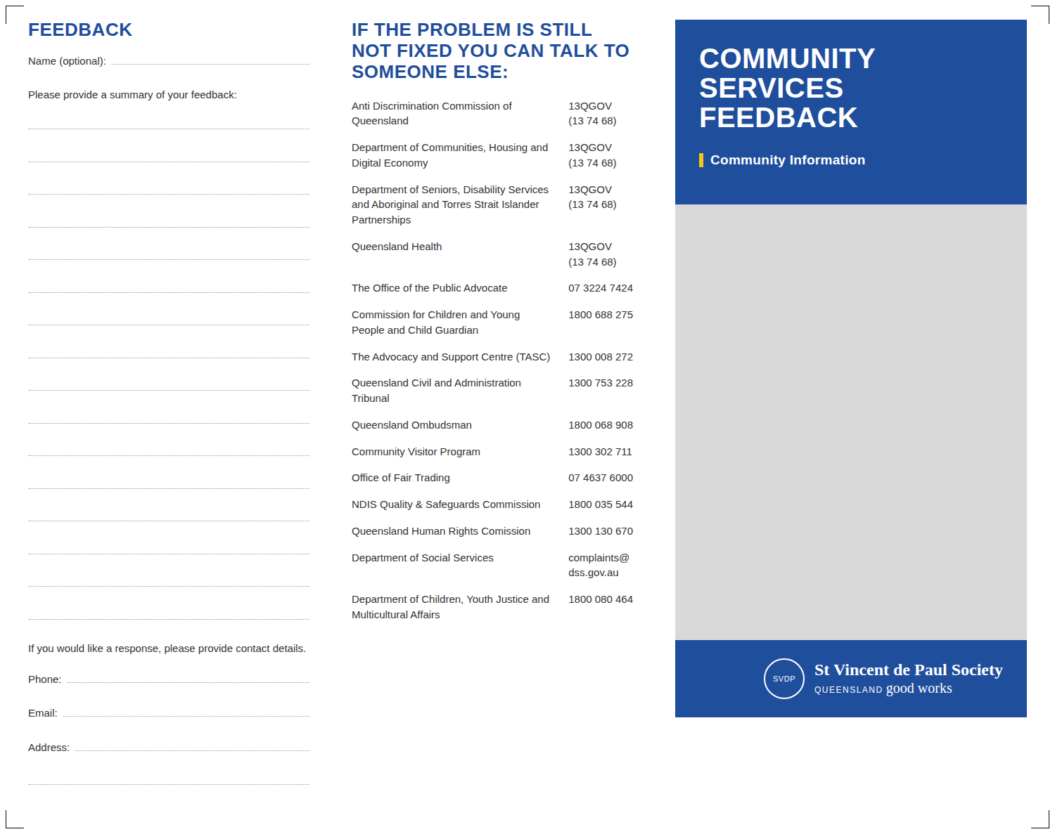Feedback
Name (optional):
Please provide a summary of your feedback:
If you would like a response, please provide contact details.
Phone:
Email:
Address:
If the problem is still not fixed you can talk to someone else:
| Anti Discrimination Commission of Queensland | 13QGOV (13 74 68) |
| Department of Communities, Housing and Digital Economy | 13QGOV (13 74 68) |
| Department of Seniors, Disability Services and Aboriginal and Torres Strait Islander Partnerships | 13QGOV (13 74 68) |
| Queensland Health | 13QGOV (13 74 68) |
| The Office of the Public Advocate | 07 3224 7424 |
| Commission for Children and Young People and Child Guardian | 1800 688 275 |
| The Advocacy and Support Centre (TASC) | 1300 008 272 |
| Queensland Civil and Administration Tribunal | 1300 753 228 |
| Queensland Ombudsman | 1800 068 908 |
| Community Visitor Program | 1300 302 711 |
| Office of Fair Trading | 07 4637 6000 |
| NDIS Quality & Safeguards Commission | 1800 035 544 |
| Queensland Human Rights Comission | 1300 130 670 |
| Department of Social Services | complaints@ dss.gov.au |
| Department of Children, Youth Justice and Multicultural Affairs | 1800 080 464 |
Community Services Feedback
Community Information
SVDP St Vincent de Paul Society
QUEENSLAND good works